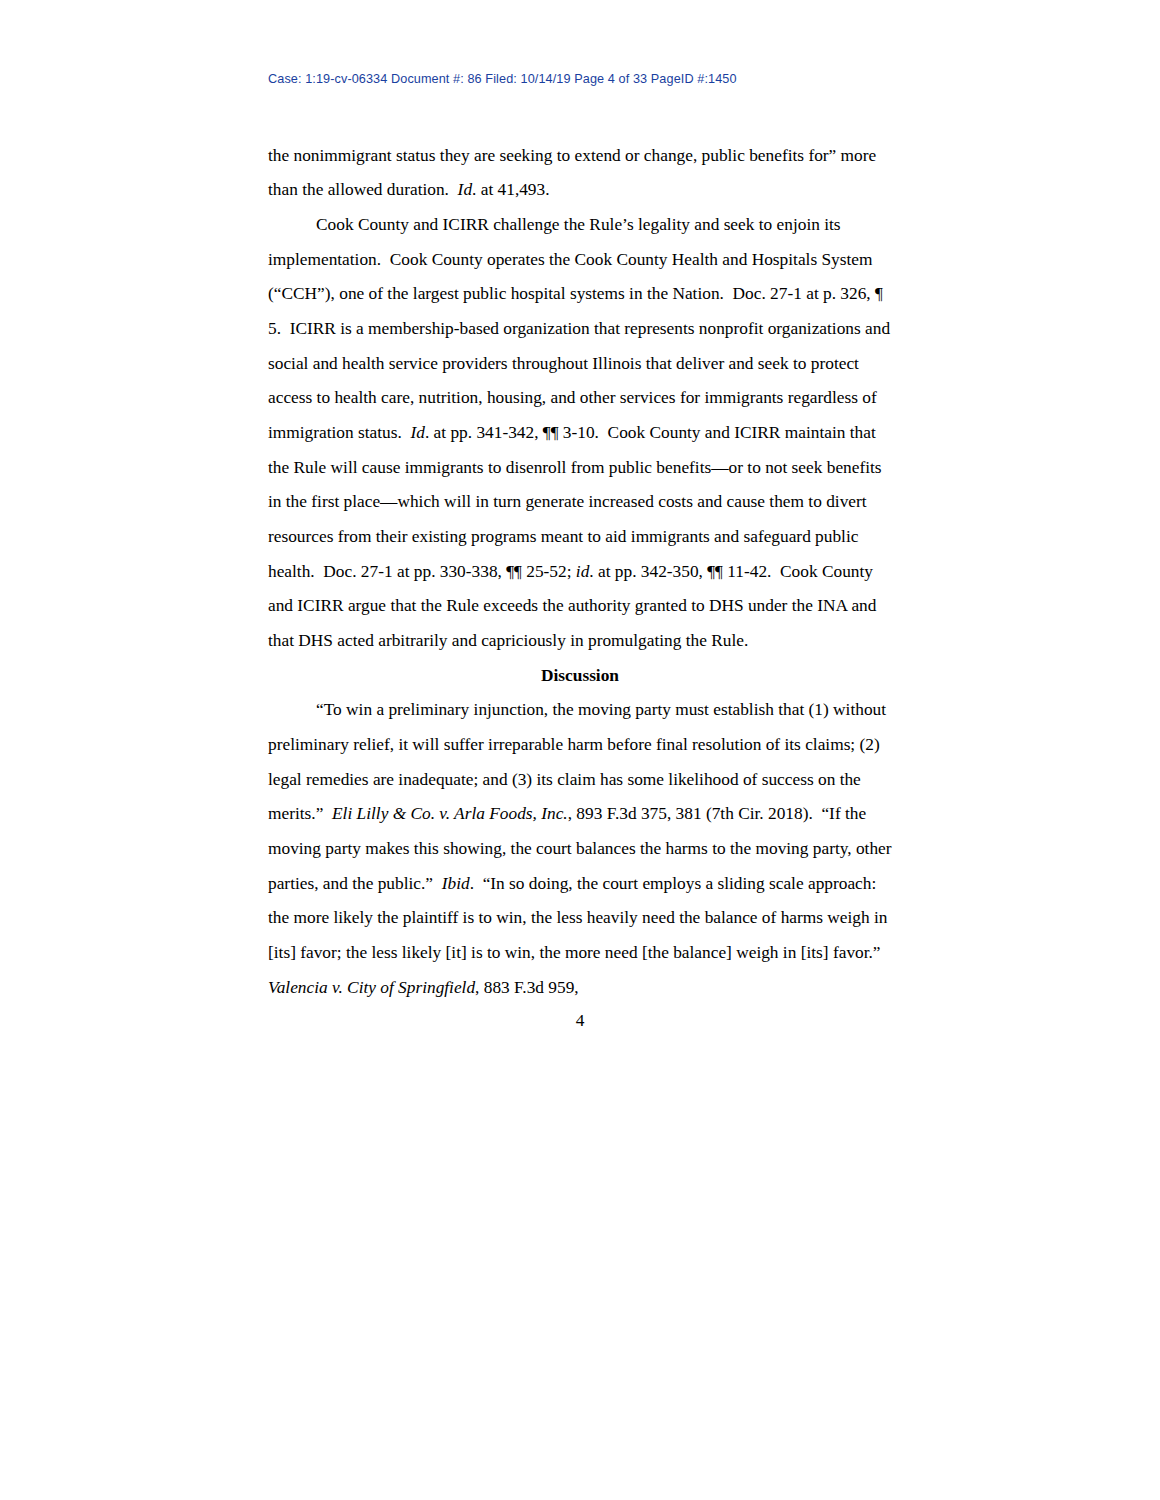Case: 1:19-cv-06334 Document #: 86 Filed: 10/14/19 Page 4 of 33 PageID #:1450
the nonimmigrant status they are seeking to extend or change, public benefits for” more than the allowed duration. Id. at 41,493.
Cook County and ICIRR challenge the Rule’s legality and seek to enjoin its implementation. Cook County operates the Cook County Health and Hospitals System (“CCH”), one of the largest public hospital systems in the Nation. Doc. 27-1 at p. 326, ¶ 5. ICIRR is a membership-based organization that represents nonprofit organizations and social and health service providers throughout Illinois that deliver and seek to protect access to health care, nutrition, housing, and other services for immigrants regardless of immigration status. Id. at pp. 341-342, ¶¶ 3-10. Cook County and ICIRR maintain that the Rule will cause immigrants to disenroll from public benefits—or to not seek benefits in the first place—which will in turn generate increased costs and cause them to divert resources from their existing programs meant to aid immigrants and safeguard public health. Doc. 27-1 at pp. 330-338, ¶¶ 25-52; id. at pp. 342-350, ¶¶ 11-42. Cook County and ICIRR argue that the Rule exceeds the authority granted to DHS under the INA and that DHS acted arbitrarily and capriciously in promulgating the Rule.
Discussion
“To win a preliminary injunction, the moving party must establish that (1) without preliminary relief, it will suffer irreparable harm before final resolution of its claims; (2) legal remedies are inadequate; and (3) its claim has some likelihood of success on the merits.” Eli Lilly & Co. v. Arla Foods, Inc., 893 F.3d 375, 381 (7th Cir. 2018). “If the moving party makes this showing, the court balances the harms to the moving party, other parties, and the public.” Ibid. “In so doing, the court employs a sliding scale approach: the more likely the plaintiff is to win, the less heavily need the balance of harms weigh in [its] favor; the less likely [it] is to win, the more need [the balance] weigh in [its] favor.” Valencia v. City of Springfield, 883 F.3d 959,
4